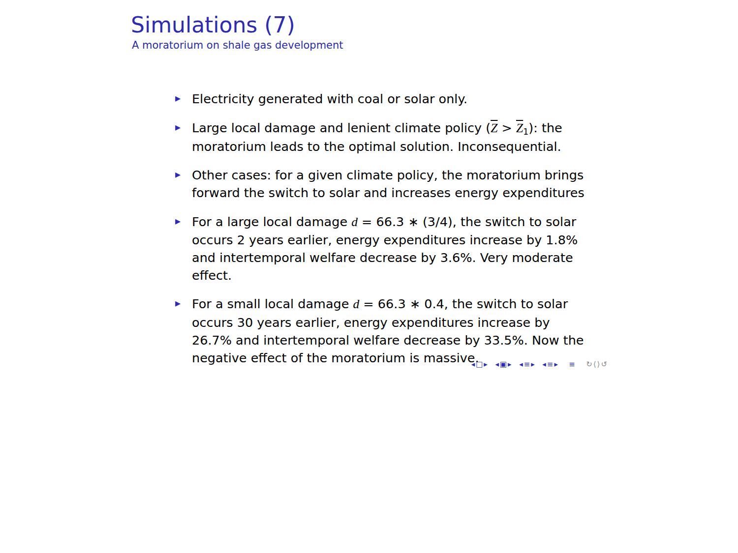Simulations (7)
A moratorium on shale gas development
Electricity generated with coal or solar only.
Large local damage and lenient climate policy (Z > Z1): the moratorium leads to the optimal solution. Inconsequential.
Other cases: for a given climate policy, the moratorium brings forward the switch to solar and increases energy expenditures
For a large local damage d = 66.3 ∗ (3/4), the switch to solar occurs 2 years earlier, energy expenditures increase by 1.8% and intertemporal welfare decrease by 3.6%. Very moderate effect.
For a small local damage d = 66.3 ∗ 0.4, the switch to solar occurs 30 years earlier, energy expenditures increase by 26.7% and intertemporal welfare decrease by 33.5%. Now the negative effect of the moratorium is massive.
◂□▸ ◂▣▸ ◂≡▸ ◂≡▸ ≡ ↻⟨⟩↺